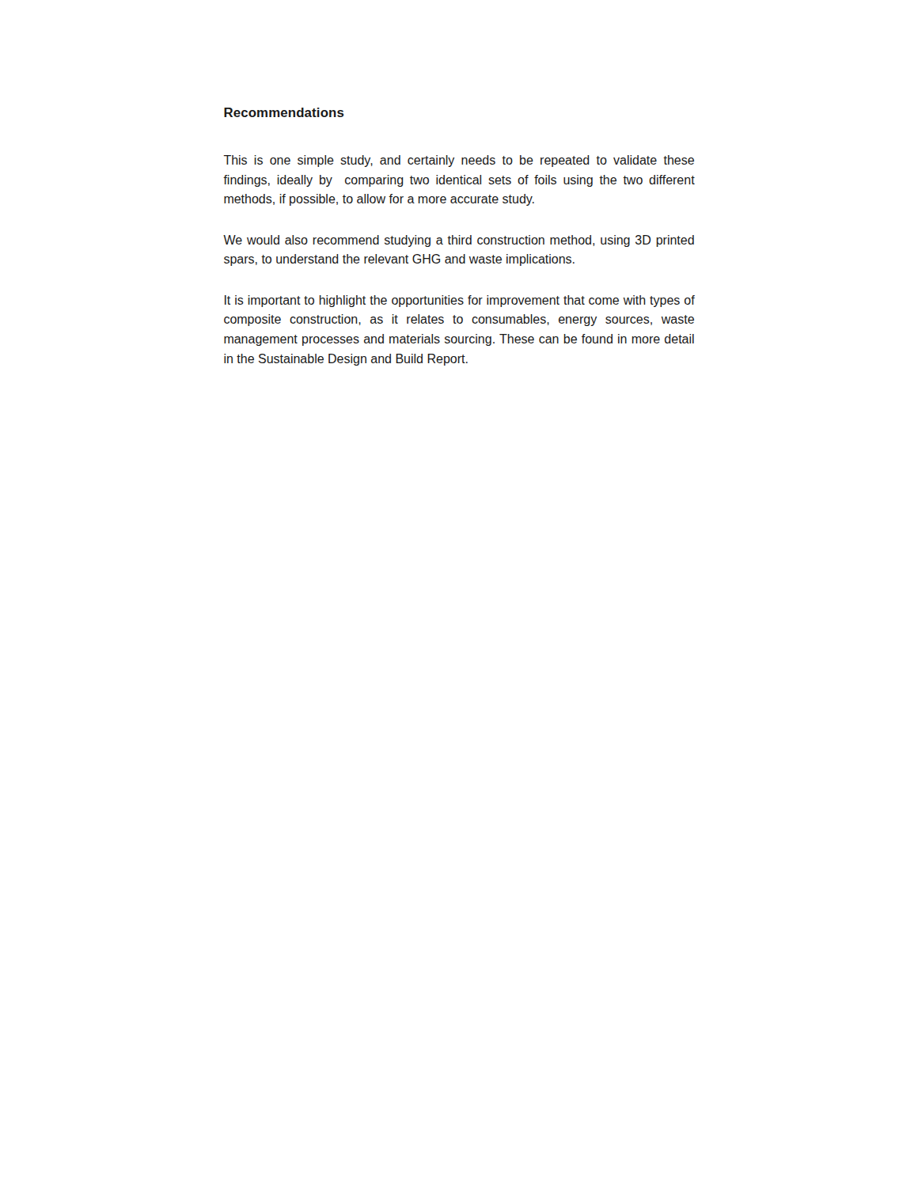Recommendations
This is one simple study, and certainly needs to be repeated to validate these findings, ideally by comparing two identical sets of foils using the two different methods, if possible, to allow for a more accurate study.
We would also recommend studying a third construction method, using 3D printed spars, to understand the relevant GHG and waste implications.
It is important to highlight the opportunities for improvement that come with types of composite construction, as it relates to consumables, energy sources, waste management processes and materials sourcing. These can be found in more detail in the Sustainable Design and Build Report.